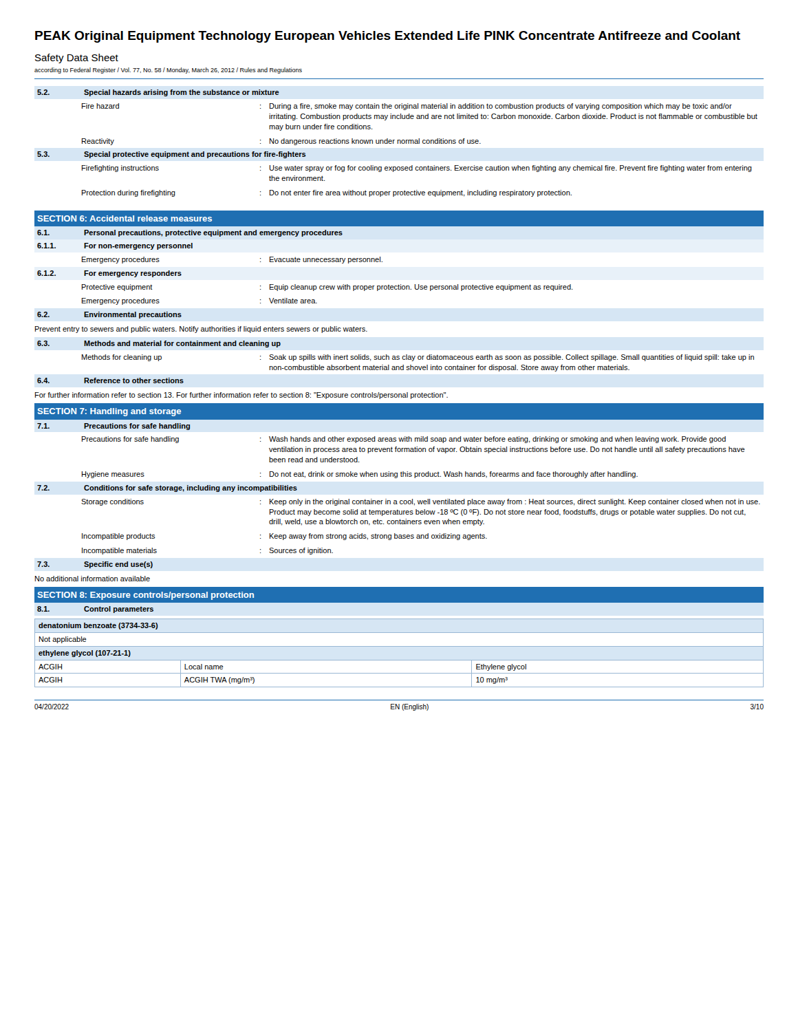PEAK Original Equipment Technology European Vehicles Extended Life PINK Concentrate Antifreeze and Coolant
Safety Data Sheet
according to Federal Register / Vol. 77, No. 58 / Monday, March 26, 2012 / Rules and Regulations
| 5.2. | Special hazards arising from the substance or mixture |
| | Fire hazard | : | During a fire, smoke may contain the original material in addition to combustion products of varying composition which may be toxic and/or irritating. Combustion products may include and are not limited to: Carbon monoxide. Carbon dioxide. Product is not flammable or combustible but may burn under fire conditions. |
| | Reactivity | : | No dangerous reactions known under normal conditions of use. |
| 5.3. | Special protective equipment and precautions for fire-fighters |
| | Firefighting instructions | : | Use water spray or fog for cooling exposed containers. Exercise caution when fighting any chemical fire. Prevent fire fighting water from entering the environment. |
| | Protection during firefighting | : | Do not enter fire area without proper protective equipment, including respiratory protection. |
| SECTION 6: Accidental release measures |
| 6.1. | Personal precautions, protective equipment and emergency procedures |
| 6.1.1. | For non-emergency personnel |
| | Emergency procedures | : | Evacuate unnecessary personnel. |
| 6.1.2. | For emergency responders |
| | Protective equipment | : | Equip cleanup crew with proper protection. Use personal protective equipment as required. |
| | Emergency procedures | : | Ventilate area. |
| 6.2. | Environmental precautions |
| Prevent entry to sewers and public waters. Notify authorities if liquid enters sewers or public waters. |
| 6.3. | Methods and material for containment and cleaning up |
| | Methods for cleaning up | : | Soak up spills with inert solids, such as clay or diatomaceous earth as soon as possible. Collect spillage. Small quantities of liquid spill: take up in non-combustible absorbent material and shovel into container for disposal. Store away from other materials. |
| 6.4. | Reference to other sections |
| For further information refer to section 13. For further information refer to section 8: "Exposure controls/personal protection". |
| SECTION 7: Handling and storage |
| 7.1. | Precautions for safe handling |
| | Precautions for safe handling | : | Wash hands and other exposed areas with mild soap and water before eating, drinking or smoking and when leaving work. Provide good ventilation in process area to prevent formation of vapor. Obtain special instructions before use. Do not handle until all safety precautions have been read and understood. |
| | Hygiene measures | : | Do not eat, drink or smoke when using this product. Wash hands, forearms and face thoroughly after handling. |
| 7.2. | Conditions for safe storage, including any incompatibilities |
| | Storage conditions | : | Keep only in the original container in a cool, well ventilated place away from : Heat sources, direct sunlight. Keep container closed when not in use. Product may become solid at temperatures below -18 ºC (0 ºF). Do not store near food, foodstuffs, drugs or potable water supplies. Do not cut, drill, weld, use a blowtorch on, etc. containers even when empty. |
| | Incompatible products | : | Keep away from strong acids, strong bases and oxidizing agents. |
| | Incompatible materials | : | Sources of ignition. |
| 7.3. | Specific end use(s) |
| No additional information available |
| SECTION 8: Exposure controls/personal protection |
| 8.1. | Control parameters |
| denatonium benzoate (3734-33-6) |
| Not applicable |
| ethylene glycol (107-21-1) |
| ACGIH | Local name | Ethylene glycol |
| ACGIH | ACGIH TWA (mg/m³) | 10 mg/m³ |
04/20/2022 EN (English) 3/10